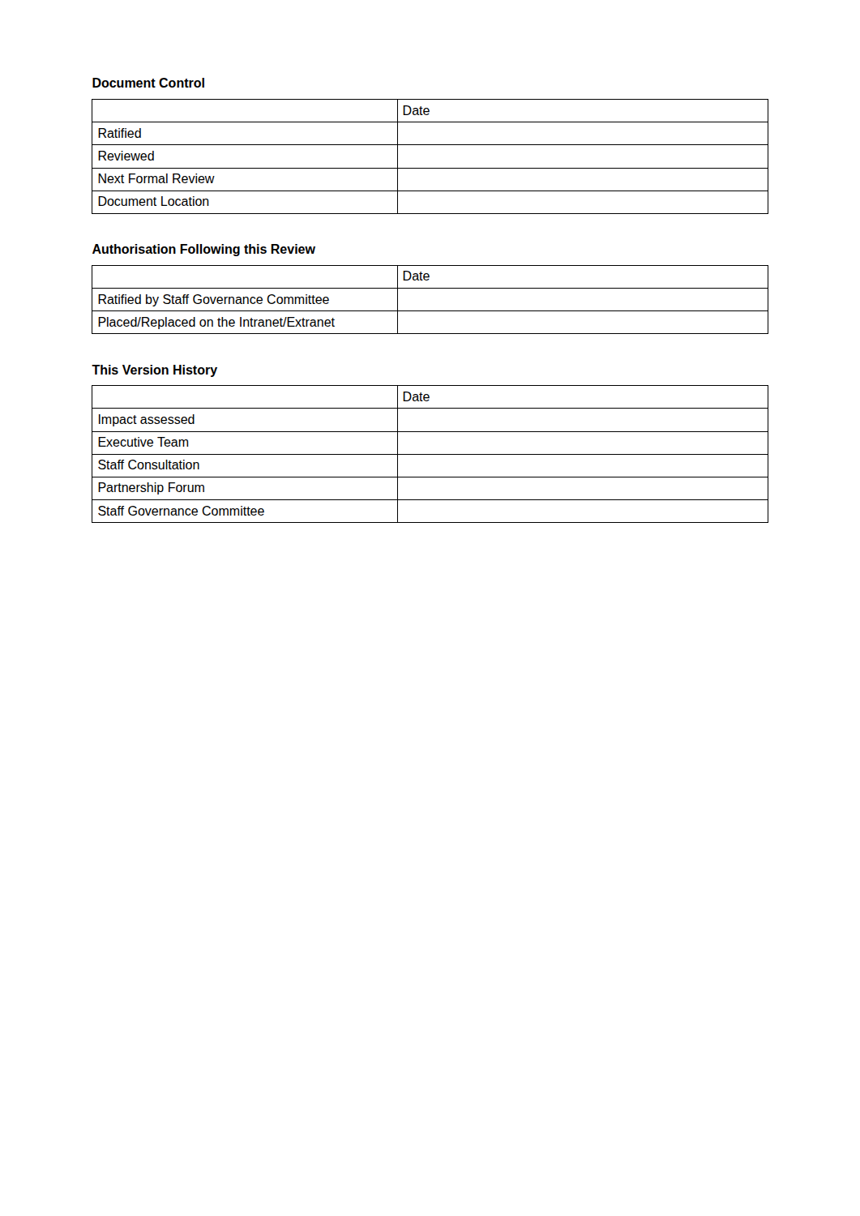Document Control
| | Date |
| Ratified | |
| Reviewed | |
| Next Formal Review | |
| Document Location | |
Authorisation Following this Review
| | Date |
| Ratified by Staff Governance Committee | |
| Placed/Replaced on the Intranet/Extranet | |
This Version History
| | Date |
| Impact assessed | |
| Executive Team | |
| Staff Consultation | |
| Partnership Forum | |
| Staff Governance Committee | |